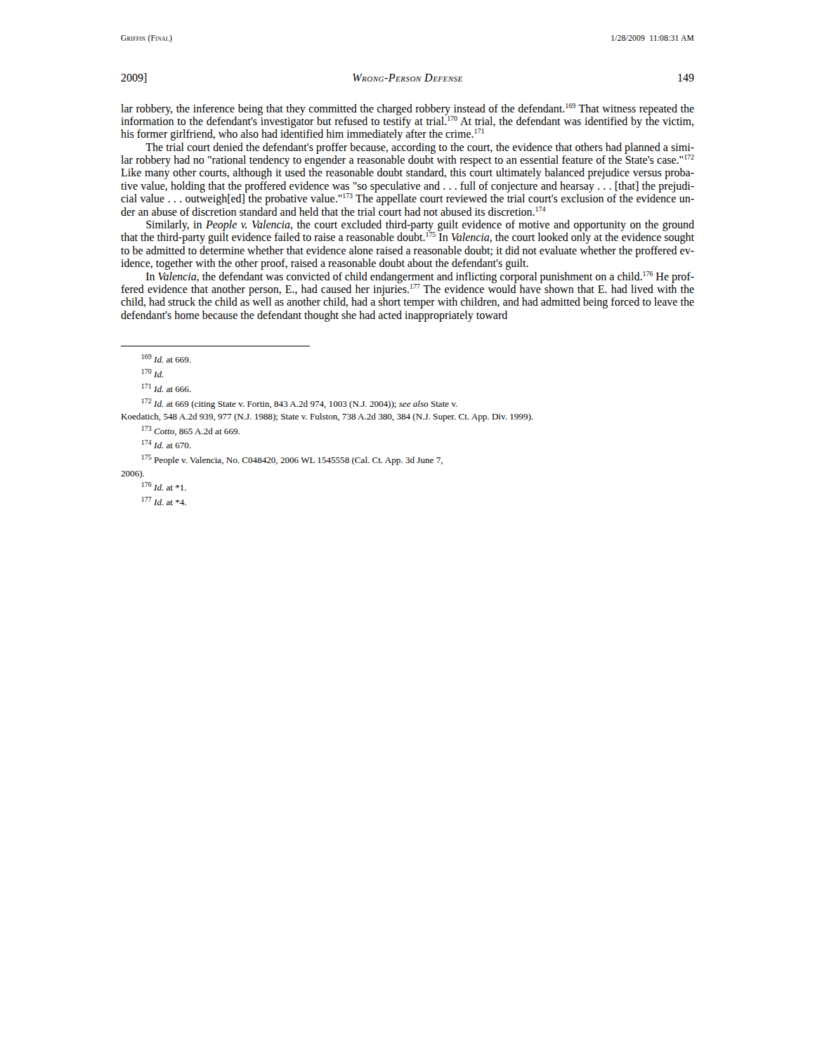Griffin (Final) 1/28/2009 11:08:31 AM
2009] Wrong-Person Defense 149
lar robbery, the inference being that they committed the charged robbery instead of the defendant.169 That witness repeated the information to the defendant's investigator but refused to testify at trial.170 At trial, the defendant was identified by the victim, his former girlfriend, who also had identified him immediately after the crime.171
The trial court denied the defendant's proffer because, according to the court, the evidence that others had planned a similar robbery had no "rational tendency to engender a reasonable doubt with respect to an essential feature of the State's case."172 Like many other courts, although it used the reasonable doubt standard, this court ultimately balanced prejudice versus probative value, holding that the proffered evidence was "so speculative and . . . full of conjecture and hearsay . . . [that] the prejudicial value . . . outweigh[ed] the probative value."173 The appellate court reviewed the trial court's exclusion of the evidence under an abuse of discretion standard and held that the trial court had not abused its discretion.174
Similarly, in People v. Valencia, the court excluded third-party guilt evidence of motive and opportunity on the ground that the third-party guilt evidence failed to raise a reasonable doubt.175 In Valencia, the court looked only at the evidence sought to be admitted to determine whether that evidence alone raised a reasonable doubt; it did not evaluate whether the proffered evidence, together with the other proof, raised a reasonable doubt about the defendant's guilt.
In Valencia, the defendant was convicted of child endangerment and inflicting corporal punishment on a child.176 He proffered evidence that another person, E., had caused her injuries.177 The evidence would have shown that E. had lived with the child, had struck the child as well as another child, had a short temper with children, and had admitted being forced to leave the defendant's home because the defendant thought she had acted inappropriately toward
169 Id. at 669.
170 Id.
171 Id. at 666.
172 Id. at 669 (citing State v. Fortin, 843 A.2d 974, 1003 (N.J. 2004)); see also State v.
Koedatich, 548 A.2d 939, 977 (N.J. 1988); State v. Fulston, 738 A.2d 380, 384 (N.J. Super. Ct. App. Div. 1999).
173 Cotto, 865 A.2d at 669.
174 Id. at 670.
175 People v. Valencia, No. C048420, 2006 WL 1545558 (Cal. Ct. App. 3d June 7,
2006).
176 Id. at *1.
177 Id. at *4.